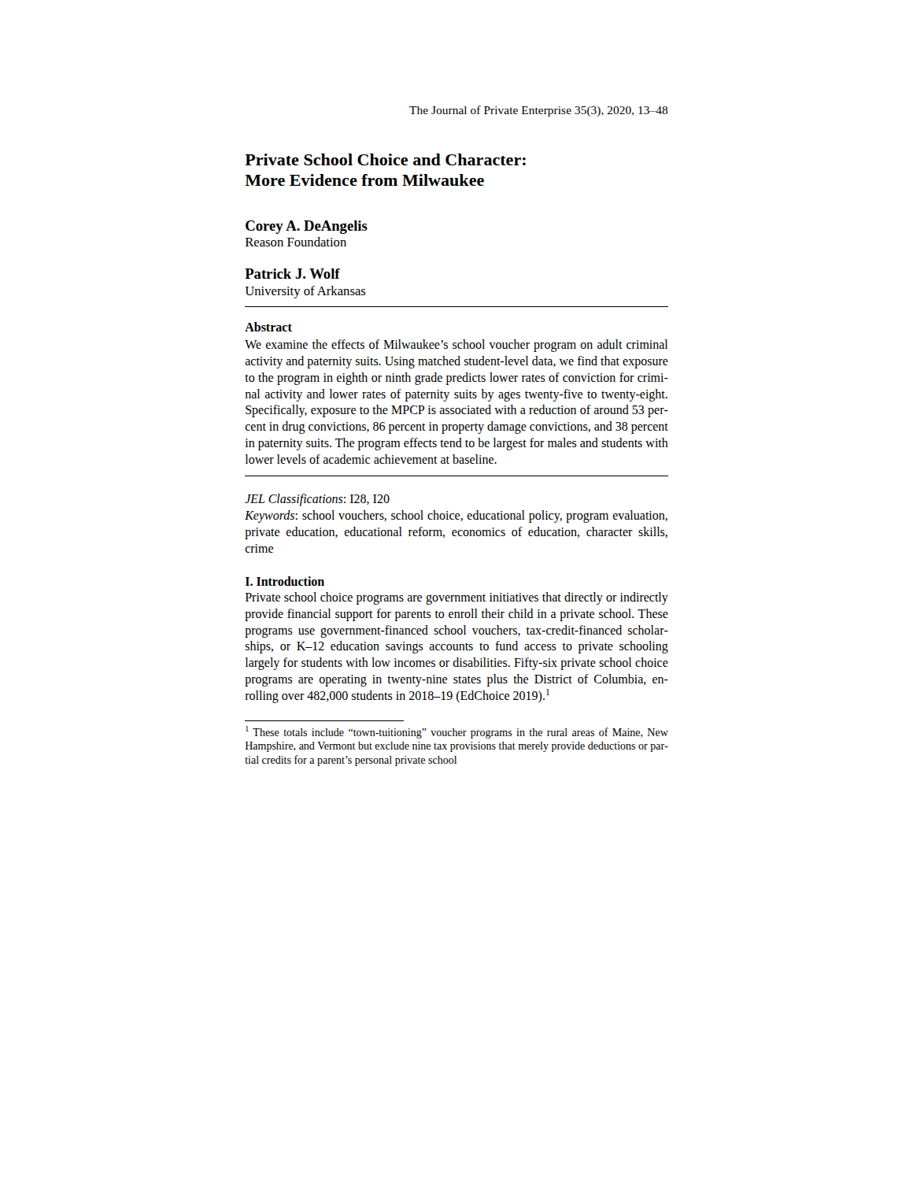The Journal of Private Enterprise 35(3), 2020, 13–48
Private School Choice and Character:
More Evidence from Milwaukee
Corey A. DeAngelis
Reason Foundation
Patrick J. Wolf
University of Arkansas
Abstract
We examine the effects of Milwaukee’s school voucher program on adult criminal activity and paternity suits. Using matched student-level data, we find that exposure to the program in eighth or ninth grade predicts lower rates of conviction for criminal activity and lower rates of paternity suits by ages twenty-five to twenty-eight. Specifically, exposure to the MPCP is associated with a reduction of around 53 percent in drug convictions, 86 percent in property damage convictions, and 38 percent in paternity suits. The program effects tend to be largest for males and students with lower levels of academic achievement at baseline.
JEL Classifications: I28, I20
Keywords: school vouchers, school choice, educational policy, program evaluation, private education, educational reform, economics of education, character skills, crime
I. Introduction
Private school choice programs are government initiatives that directly or indirectly provide financial support for parents to enroll their child in a private school. These programs use government-financed school vouchers, tax-credit-financed scholarships, or K–12 education savings accounts to fund access to private schooling largely for students with low incomes or disabilities. Fifty-six private school choice programs are operating in twenty-nine states plus the District of Columbia, enrolling over 482,000 students in 2018–19 (EdChoice 2019).1
1 These totals include “town-tuitioning” voucher programs in the rural areas of Maine, New Hampshire, and Vermont but exclude nine tax provisions that merely provide deductions or partial credits for a parent’s personal private school